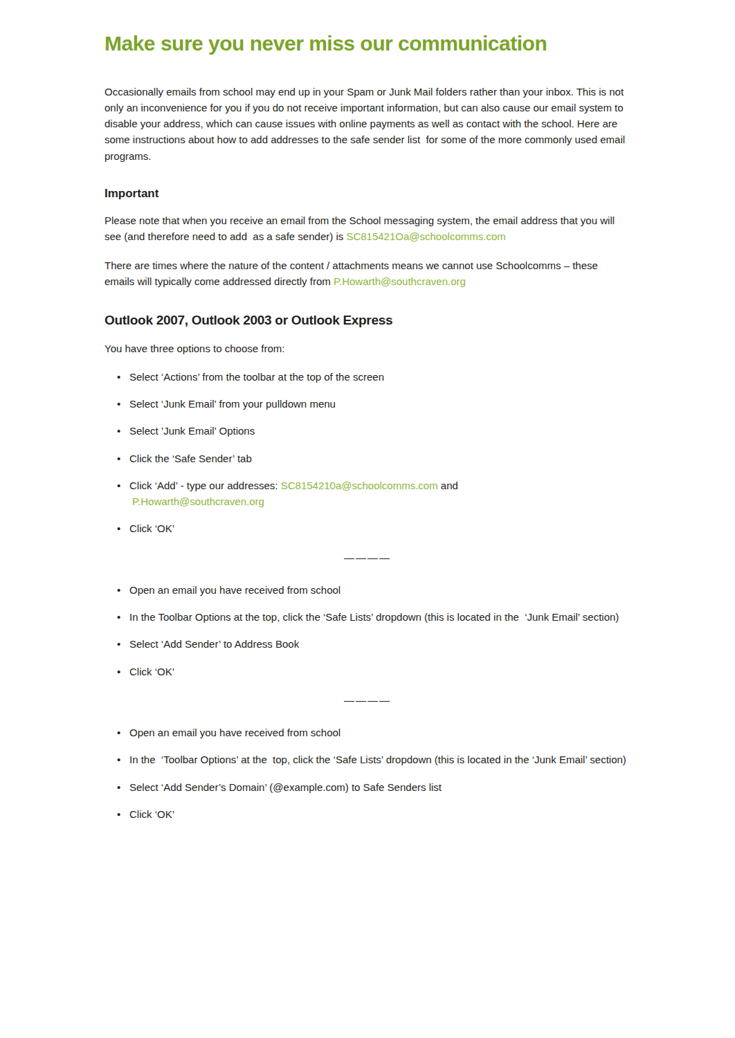Make sure you never miss our communication
Occasionally emails from school may end up in your Spam or Junk Mail folders rather than your inbox. This is not only an inconvenience for you if you do not receive important information, but can also cause our email system to disable your address, which can cause issues with online payments as well as contact with the school. Here are some instructions about how to add addresses to the safe sender list for some of the more commonly used email programs.
Important
Please note that when you receive an email from the School messaging system, the email address that you will see (and therefore need to add as a safe sender) is SC815421Oa@schoolcomms.com
There are times where the nature of the content / attachments means we cannot use Schoolcomms – these emails will typically come addressed directly from P.Howarth@southcraven.org
Outlook 2007, Outlook 2003 or Outlook Express
You have three options to choose from:
Select ‘Actions’ from the toolbar at the top of the screen
Select ‘Junk Email’ from your pulldown menu
Select ’Junk Email’ Options
Click the ‘Safe Sender’ tab
Click ‘Add’ - type our addresses: SC8154210a@schoolcomms.com and P.Howarth@southcraven.org
Click ‘OK’
————
Open an email you have received from school
In the Toolbar Options at the top, click the ‘Safe Lists’ dropdown (this is located in the ‘Junk Email’ section)
Select ‘Add Sender’ to Address Book
Click ‘OK’
————
Open an email you have received from school
In the ‘Toolbar Options’ at the top, click the ‘Safe Lists’ dropdown (this is located in the ‘Junk Email’ section)
Select ‘Add Sender’s Domain’ (@example.com) to Safe Senders list
Click ‘OK’